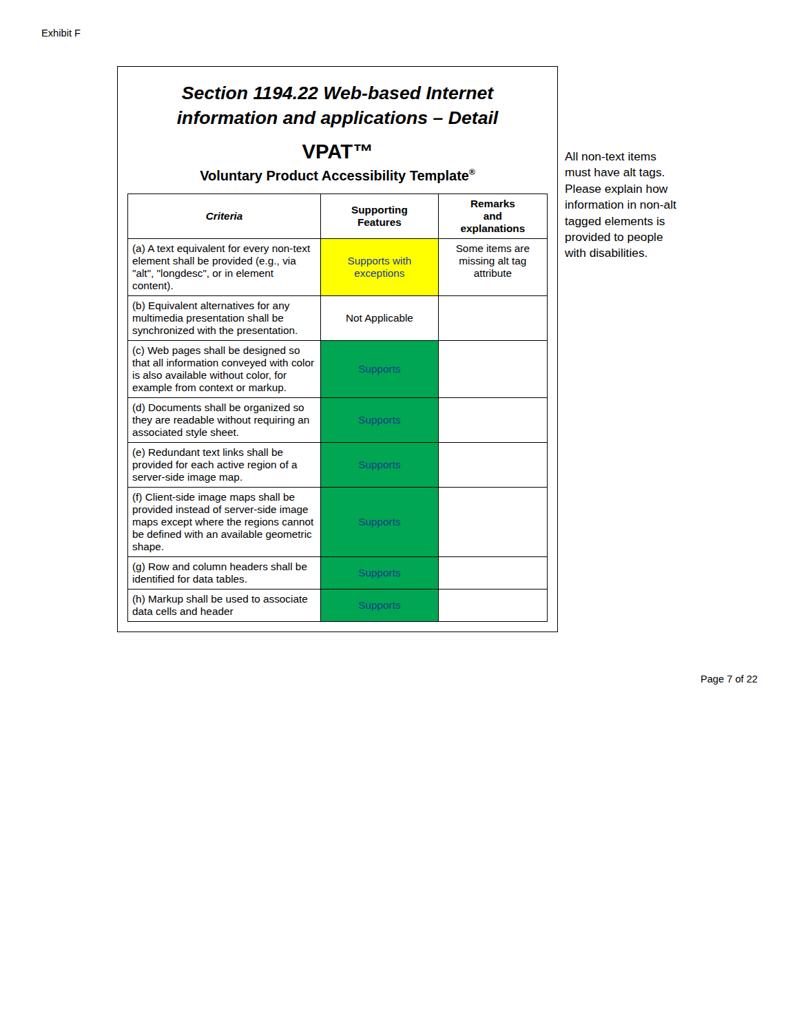Exhibit F
Section 1194.22 Web-based Internet
information and applications – Detail
VPAT™
Voluntary Product Accessibility Template®
| Criteria | Supporting Features | Remarks and explanations |
| --- | --- | --- |
| (a) A text equivalent for every non-text element shall be provided (e.g., via "alt", "longdesc", or in element content). | Supports with exceptions | Some items are missing alt tag attribute |
| (b) Equivalent alternatives for any multimedia presentation shall be synchronized with the presentation. | Not Applicable | |
| (c) Web pages shall be designed so that all information conveyed with color is also available without color, for example from context or markup. | Supports | |
| (d) Documents shall be organized so they are readable without requiring an associated style sheet. | Supports | |
| (e) Redundant text links shall be provided for each active region of a server-side image map. | Supports | |
| (f) Client-side image maps shall be provided instead of server-side image maps except where the regions cannot be defined with an available geometric shape. | Supports | |
| (g) Row and column headers shall be identified for data tables. | Supports | |
| (h) Markup shall be used to associate data cells and header | Supports | |
All non-text items must have alt tags. Please explain how information in non-alt tagged elements is provided to people with disabilities.
Page 7 of 22